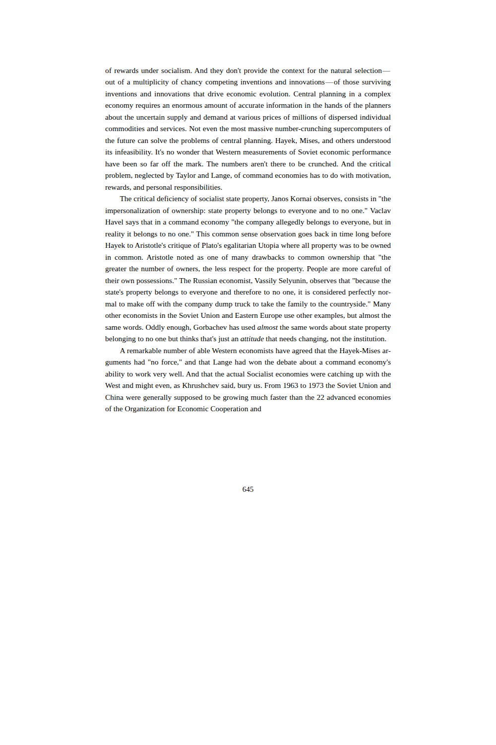of rewards under socialism. And they don't provide the context for the natural selection — out of a multiplicity of chancy competing inventions and innovations — of those surviving inventions and innovations that drive economic evolution. Central planning in a complex economy requires an enormous amount of accurate information in the hands of the planners about the uncertain supply and demand at various prices of millions of dispersed individual commodities and services. Not even the most massive number-crunching supercomputers of the future can solve the problems of central planning. Hayek, Mises, and others understood its infeasibility. It's no wonder that Western measurements of Soviet economic performance have been so far off the mark. The numbers aren't there to be crunched. And the critical problem, neglected by Taylor and Lange, of command economies has to do with motivation, rewards, and personal responsibilities.
The critical deficiency of socialist state property, Janos Kornai observes, consists in "the impersonalization of ownership: state property belongs to everyone and to no one." Vaclav Havel says that in a command economy "the company allegedly belongs to everyone, but in reality it belongs to no one." This common sense observation goes back in time long before Hayek to Aristotle's critique of Plato's egalitarian Utopia where all property was to be owned in common. Aristotle noted as one of many drawbacks to common ownership that "the greater the number of owners, the less respect for the property. People are more careful of their own possessions." The Russian economist, Vassily Selyunin, observes that "because the state's property belongs to everyone and therefore to no one, it is considered perfectly normal to make off with the company dump truck to take the family to the countryside." Many other economists in the Soviet Union and Eastern Europe use other examples, but almost the same words. Oddly enough, Gorbachev has used almost the same words about state property belonging to no one but thinks that's just an attitude that needs changing, not the institution.
A remarkable number of able Western economists have agreed that the Hayek-Mises arguments had "no force," and that Lange had won the debate about a command economy's ability to work very well. And that the actual Socialist economies were catching up with the West and might even, as Khrushchev said, bury us. From 1963 to 1973 the Soviet Union and China were generally supposed to be growing much faster than the 22 advanced economies of the Organization for Economic Cooperation and
645